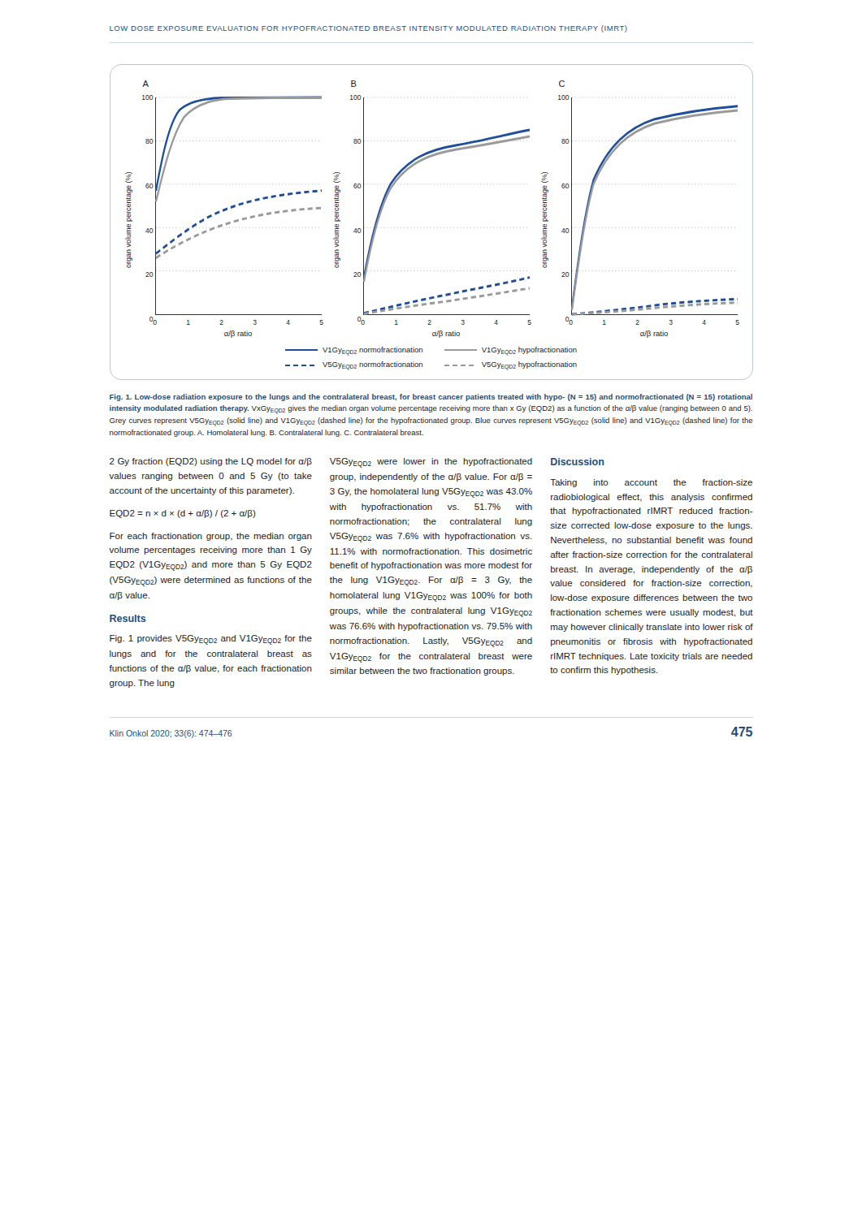Low dose exposure evaluation for hypofractionated breast intensity modulated radiation therapy (IMRT)
A
organ volume percentage (%)
100
80
60
40
20
0
0
1
2
3
4
5
α/β ratio
B
organ volume percentage (%)
100
80
60
40
20
0
0
1
2
3
4
5
α/β ratio
C
organ volume percentage (%)
100
80
60
40
20
0
0
1
2
3
4
5
α/β ratio
V1GyEQD2 normofractionation
V1GyEQD2 hypofractionation
V5GyEQD2 normofractionation
V5GyEQD2 hypofractionation
Fig. 1. Low-dose radiation exposure to the lungs and the contralateral breast, for breast cancer patients treated with hypo- (N = 15) and normofractionated (N = 15) rotational intensity modulated radiation therapy. VxGyEQD2 gives the median organ volume percentage receiving more than x Gy (EQD2) as a function of the α/β value (ranging between 0 and 5). Grey curves represent V5GyEQD2 (solid line) and V1GyEQD2 (dashed line) for the hypofractionated group. Blue curves represent V5GyEQD2 (solid line) and V1GyEQD2 (dashed line) for the normofractionated group. A. Homolateral lung. B. Contralateral lung. C. Contralateral breast.
2 Gy fraction (EQD2) using the LQ model for α/β values ranging between 0 and 5 Gy (to take account of the uncertainty of this parameter).
EQD2 = n × d × (d + α/β) / (2 + α/β)
For each fractionation group, the median organ volume percentages receiving more than 1 Gy EQD2 (V1GyEQD2) and more than 5 Gy EQD2 (V5GyEQD2) were determined as functions of the α/β value.
Results
Fig. 1 provides V5GyEQD2 and V1GyEQD2 for the lungs and for the contralateral breast as functions of the α/β value, for each fractionation group. The lung
V5GyEQD2 were lower in the hypofractionated group, independently of the α/β value. For α/β = 3 Gy, the homolateral lung V5GyEQD2 was 43.0% with hypofractionation vs. 51.7% with normofractionation; the contralateral lung V5GyEQD2 was 7.6% with hypofractionation vs. 11.1% with normofractionation. This dosimetric benefit of hypofractionation was more modest for the lung V1GyEQD2. For α/β = 3 Gy, the homolateral lung V1GyEQD2 was 100% for both groups, while the contralateral lung V1GyEQD2 was 76.6% with hypofractionation vs. 79.5% with normofractionation. Lastly, V5GyEQD2 and V1GyEQD2 for the contralateral breast were similar between the two fractionation groups.
Discussion
Taking into account the fraction-size radiobiological effect, this analysis confirmed that hypofractionated rIMRT reduced fraction-size corrected low-dose exposure to the lungs. Nevertheless, no substantial benefit was found after fraction-size correction for the contralateral breast. In average, independently of the α/β value considered for fraction-size correction, low-dose exposure differences between the two fractionation schemes were usually modest, but may however clinically translate into lower risk of pneumonitis or fibrosis with hypofractionated rIMRT techniques. Late toxicity trials are needed to confirm this hypothesis.
Klin Onkol 2020; 33(6): 474–476
475